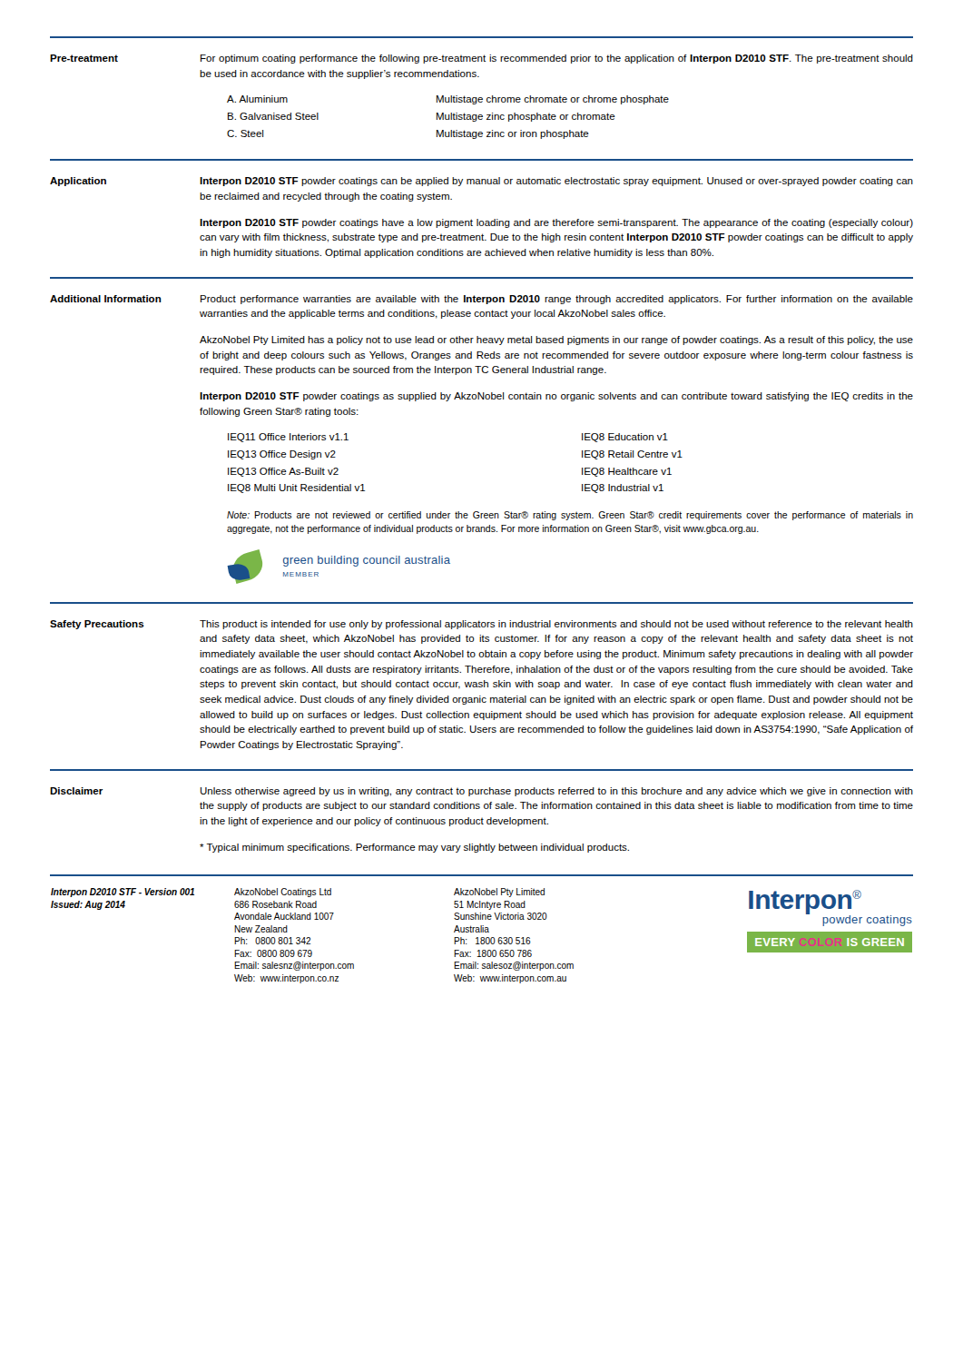| Pre-treatment | For optimum coating performance the following pre-treatment is recommended prior to the application of Interpon D2010 STF . The pre-treatment should be used in accordance with the supplier’s recommendations. / A. Aluminium / Multistage chrome chromate or chrome phosphate / / B. Galvanised Steel / Multistage zinc phosphate or chromate / / C. Steel / Multistage zinc or iron phosphate / |
| Application | Interpon D2010 STF powder coatings can be applied by manual or automatic electrostatic spray equipment. Unused or over-sprayed powder coating can be reclaimed and recycled through the coating system. Interpon D2010 STF powder coatings have a low pigment loading and are therefore semi-transparent. The appearance of the coating (especially colour) can vary with film thickness, substrate type and pre-treatment. Due to the high resin content Interpon D2010 STF powder coatings can be difficult to apply in high humidity situations. Optimal application conditions are achieved when relative humidity is less than 80%. |
| Additional Information | Product performance warranties are available with the Interpon D2010 range through accredited applicators. For further information on the available warranties and the applicable terms and conditions, please contact your local AkzoNobel sales office. AkzoNobel Pty Limited has a policy not to use lead or other heavy metal based pigments in our range of powder coatings. As a result of this policy, the use of bright and deep colours such as Yellows, Oranges and Reds are not recommended for severe outdoor exposure where long-term colour fastness is required. These products can be sourced from the Interpon TC General Industrial range. Interpon D2010 STF powder coatings as supplied by AkzoNobel contain no organic solvents and can contribute toward satisfying the IEQ credits in the following Green Star® rating tools: / IEQ11 Office Interiors v1.1 / IEQ8 Education v1 / / IEQ13 Office Design v2 / IEQ8 Retail Centre v1 / / IEQ13 Office As-Built v2 / IEQ8 Healthcare v1 / / IEQ8 Multi Unit Residential v1 / IEQ8 Industrial v1 / Note: Products are not reviewed or certified under the Green Star® rating system. Green Star® credit requirements cover the performance of materials in aggregate, not the performance of individual products or brands. For more information on Green Star®, visit www.gbca.org.au. green building council australia MEMBER |
| Safety Precautions | This product is intended for use only by professional applicators in industrial environments and should not be used without reference to the relevant health and safety data sheet, which AkzoNobel has provided to its customer. If for any reason a copy of the relevant health and safety data sheet is not immediately available the user should contact AkzoNobel to obtain a copy before using the product. Minimum safety precautions in dealing with all powder coatings are as follows. All dusts are respiratory irritants. Therefore, inhalation of the dust or of the vapors resulting from the cure should be avoided. Take steps to prevent skin contact, but should contact occur, wash skin with soap and water. In case of eye contact flush immediately with clean water and seek medical advice. Dust clouds of any finely divided organic material can be ignited with an electric spark or open flame. Dust and powder should not be allowed to build up on surfaces or ledges. Dust collection equipment should be used which has provision for adequate explosion release. All equipment should be electrically earthed to prevent build up of static. Users are recommended to follow the guidelines laid down in AS3754:1990, “Safe Application of Powder Coatings by Electrostatic Spraying”. |
| Disclaimer | Unless otherwise agreed by us in writing, any contract to purchase products referred to in this brochure and any advice which we give in connection with the supply of products are subject to our standard conditions of sale. The information contained in this data sheet is liable to modification from time to time in the light of experience and our policy of continuous product development. * Typical minimum specifications. Performance may vary slightly between individual products. |
| Interpon D2010 STF - Version 001 Issued: Aug 2014 | AkzoNobel Coatings Ltd 686 Rosebank Road Avondale Auckland 1007 New Zealand Ph: 0800 801 342 Fax: 0800 809 679 Email: salesnz@interpon.com Web: www.interpon.co.nz | AkzoNobel Pty Limited 51 McIntyre Road Sunshine Victoria 3020 Australia Ph: 1800 630 516 Fax: 1800 650 786 Email: salesoz@interpon.com Web: www.interpon.com.au | Interpon ® powder coatings EVERY COLOR IS GREEN |